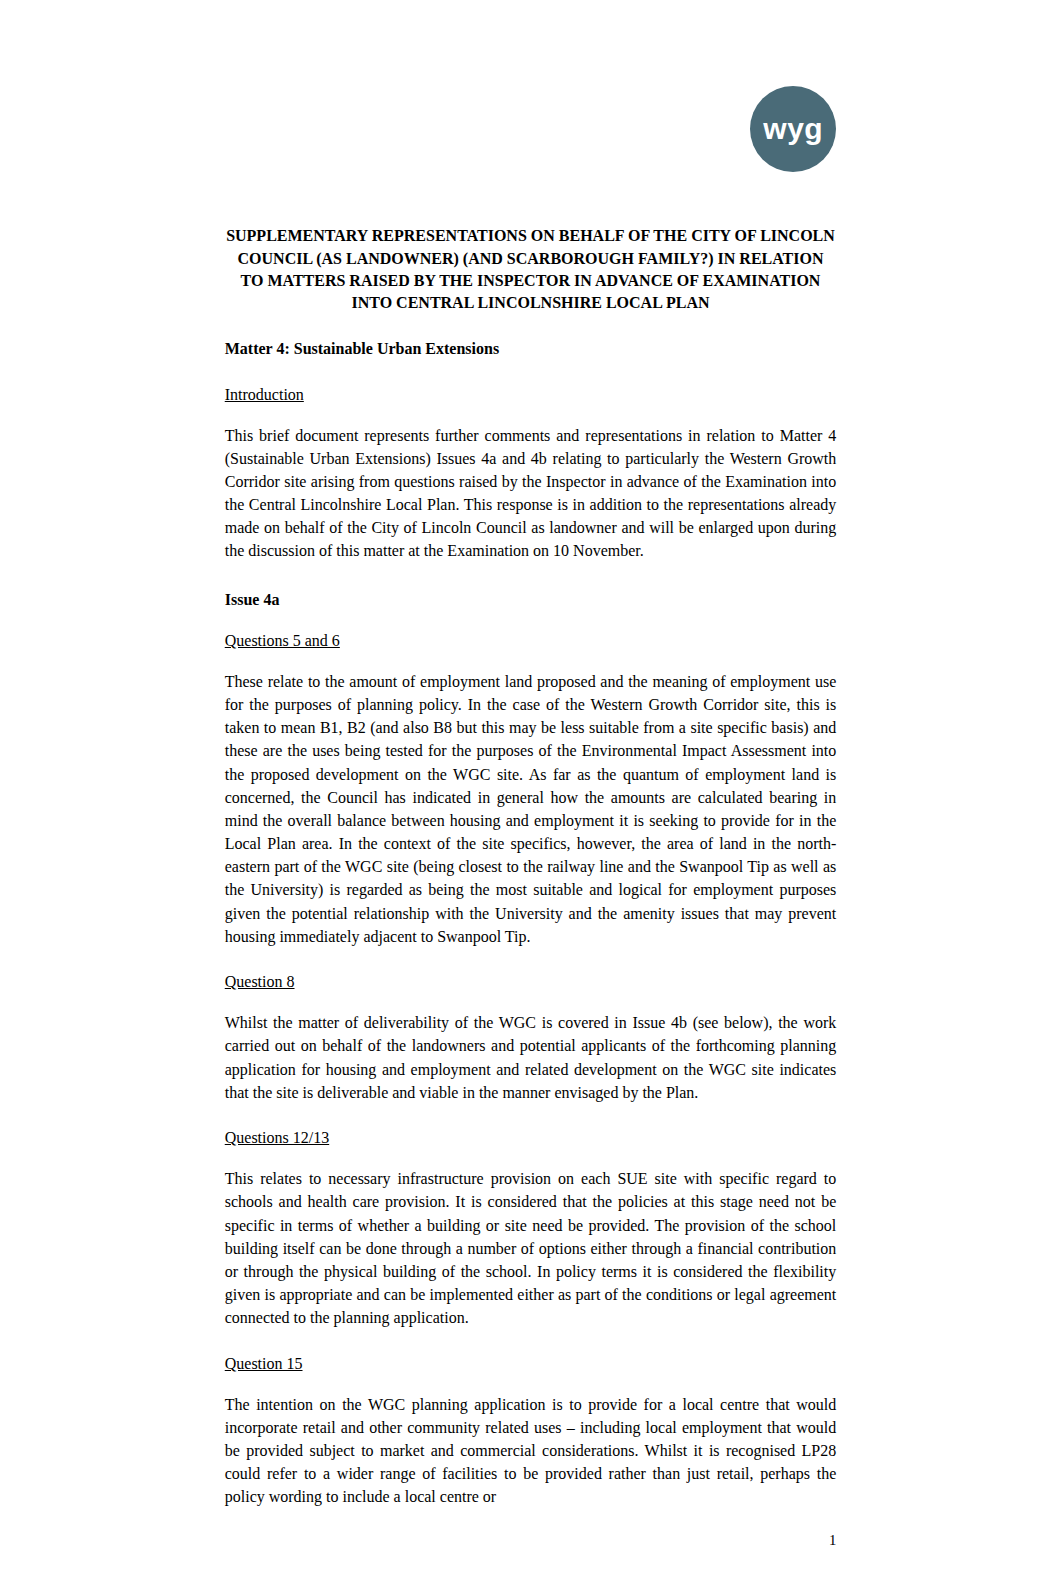wyg
Supplementary Representations on behalf of the City of Lincoln Council (as Landowner) (and Scarborough Family?) in relation to Matters raised by the Inspector in advance of Examination into Central Lincolnshire Local Plan
Matter 4: Sustainable Urban Extensions
Introduction
This brief document represents further comments and representations in relation to Matter 4 (Sustainable Urban Extensions) Issues 4a and 4b relating to particularly the Western Growth Corridor site arising from questions raised by the Inspector in advance of the Examination into the Central Lincolnshire Local Plan. This response is in addition to the representations already made on behalf of the City of Lincoln Council as landowner and will be enlarged upon during the discussion of this matter at the Examination on 10 November.
Issue 4a
Questions 5 and 6
These relate to the amount of employment land proposed and the meaning of employment use for the purposes of planning policy. In the case of the Western Growth Corridor site, this is taken to mean B1, B2 (and also B8 but this may be less suitable from a site specific basis) and these are the uses being tested for the purposes of the Environmental Impact Assessment into the proposed development on the WGC site. As far as the quantum of employment land is concerned, the Council has indicated in general how the amounts are calculated bearing in mind the overall balance between housing and employment it is seeking to provide for in the Local Plan area. In the context of the site specifics, however, the area of land in the north-eastern part of the WGC site (being closest to the railway line and the Swanpool Tip as well as the University) is regarded as being the most suitable and logical for employment purposes given the potential relationship with the University and the amenity issues that may prevent housing immediately adjacent to Swanpool Tip.
Question 8
Whilst the matter of deliverability of the WGC is covered in Issue 4b (see below), the work carried out on behalf of the landowners and potential applicants of the forthcoming planning application for housing and employment and related development on the WGC site indicates that the site is deliverable and viable in the manner envisaged by the Plan.
Questions 12/13
This relates to necessary infrastructure provision on each SUE site with specific regard to schools and health care provision. It is considered that the policies at this stage need not be specific in terms of whether a building or site need be provided. The provision of the school building itself can be done through a number of options either through a financial contribution or through the physical building of the school. In policy terms it is considered the flexibility given is appropriate and can be implemented either as part of the conditions or legal agreement connected to the planning application.
Question 15
The intention on the WGC planning application is to provide for a local centre that would incorporate retail and other community related uses – including local employment that would be provided subject to market and commercial considerations. Whilst it is recognised LP28 could refer to a wider range of facilities to be provided rather than just retail, perhaps the policy wording to include a local centre or
1